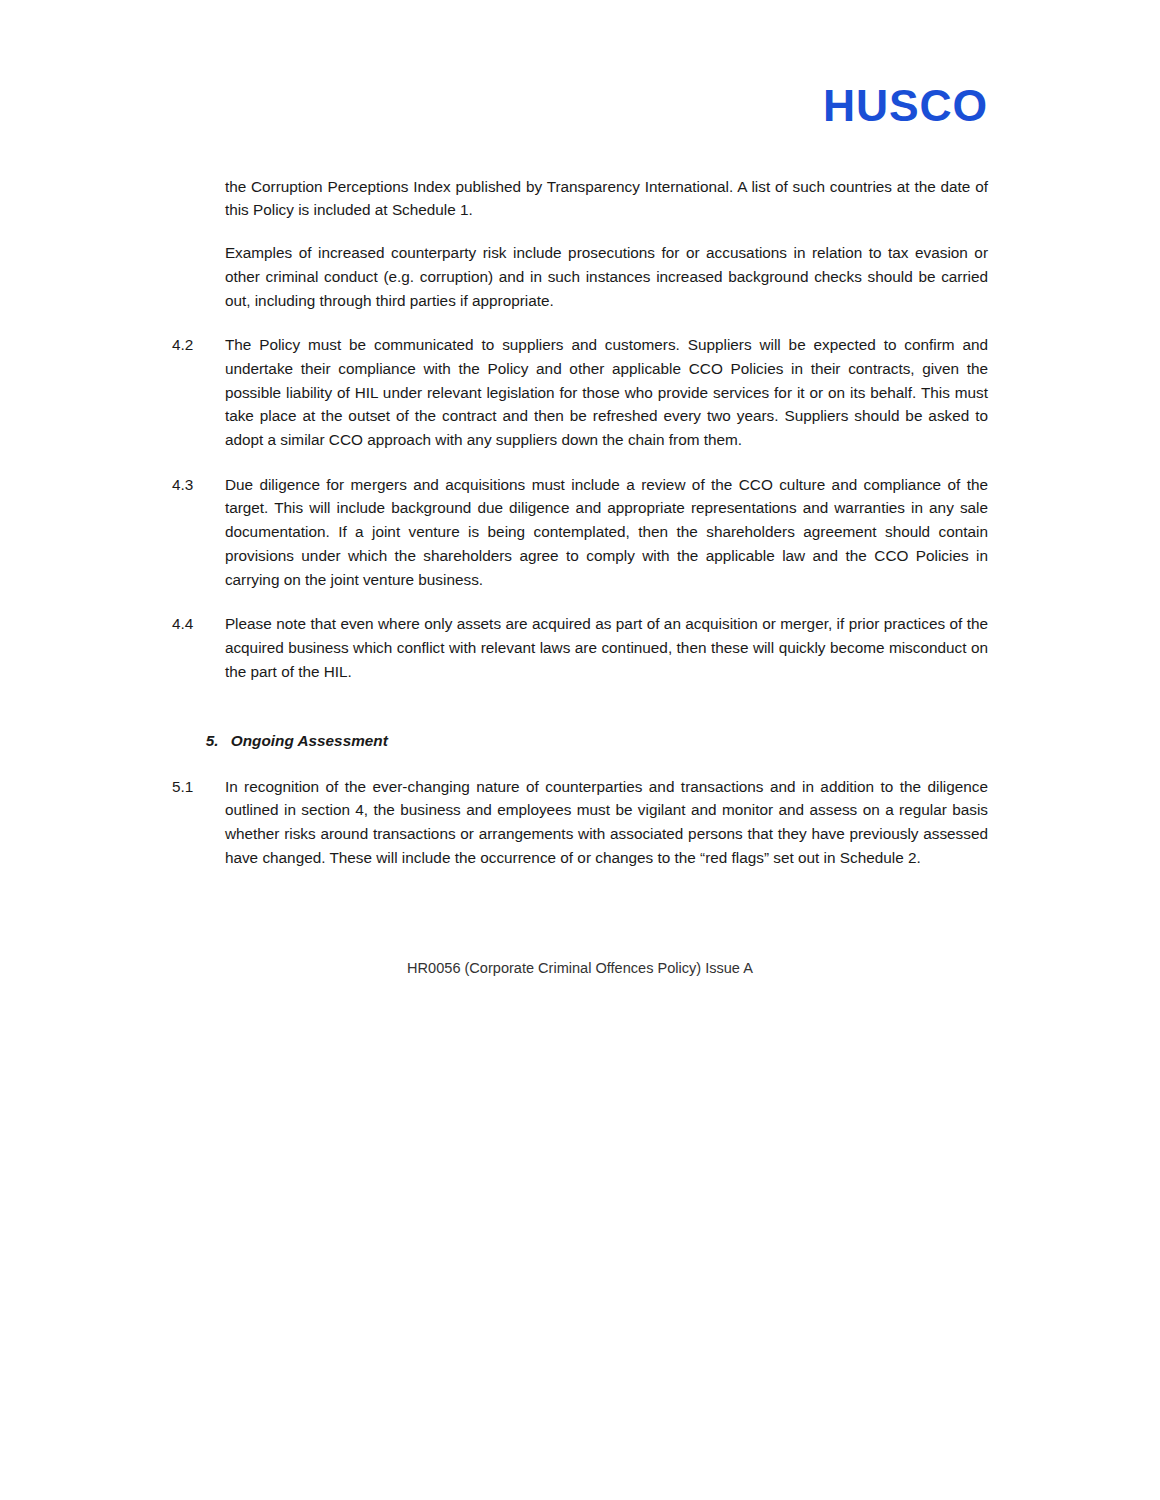HUSCO
the Corruption Perceptions Index published by Transparency International. A list of such countries at the date of this Policy is included at Schedule 1.
Examples of increased counterparty risk include prosecutions for or accusations in relation to tax evasion or other criminal conduct (e.g. corruption) and in such instances increased background checks should be carried out, including through third parties if appropriate.
4.2
The Policy must be communicated to suppliers and customers. Suppliers will be expected to confirm and undertake their compliance with the Policy and other applicable CCO Policies in their contracts, given the possible liability of HIL under relevant legislation for those who provide services for it or on its behalf. This must take place at the outset of the contract and then be refreshed every two years. Suppliers should be asked to adopt a similar CCO approach with any suppliers down the chain from them.
4.3
Due diligence for mergers and acquisitions must include a review of the CCO culture and compliance of the target. This will include background due diligence and appropriate representations and warranties in any sale documentation. If a joint venture is being contemplated, then the shareholders agreement should contain provisions under which the shareholders agree to comply with the applicable law and the CCO Policies in carrying on the joint venture business.
4.4
Please note that even where only assets are acquired as part of an acquisition or merger, if prior practices of the acquired business which conflict with relevant laws are continued, then these will quickly become misconduct on the part of the HIL.
5. Ongoing Assessment
5.1
In recognition of the ever-changing nature of counterparties and transactions and in addition to the diligence outlined in section 4, the business and employees must be vigilant and monitor and assess on a regular basis whether risks around transactions or arrangements with associated persons that they have previously assessed have changed. These will include the occurrence of or changes to the “red flags” set out in Schedule 2.
HR0056 (Corporate Criminal Offences Policy) Issue A